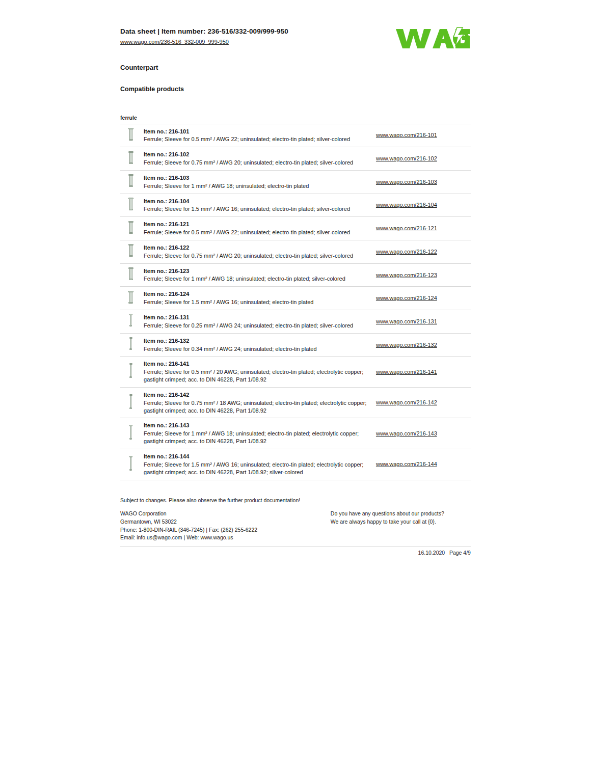Data sheet | Item number: 236-516/332-009/999-950
www.wago.com/236-516_332-009_999-950
Counterpart
Compatible products
ferrule
| | Item no.: 216-101 Ferrule; Sleeve for 0.5 mm² / AWG 22; uninsulated; electro-tin plated; silver-colored | www.wago.com/216-101 |
| | Item no.: 216-102 Ferrule; Sleeve for 0.75 mm² / AWG 20; uninsulated; electro-tin plated; silver-colored | www.wago.com/216-102 |
| | Item no.: 216-103 Ferrule; Sleeve for 1 mm² / AWG 18; uninsulated; electro-tin plated | www.wago.com/216-103 |
| | Item no.: 216-104 Ferrule; Sleeve for 1.5 mm² / AWG 16; uninsulated; electro-tin plated; silver-colored | www.wago.com/216-104 |
| | Item no.: 216-121 Ferrule; Sleeve for 0.5 mm² / AWG 22; uninsulated; electro-tin plated; silver-colored | www.wago.com/216-121 |
| | Item no.: 216-122 Ferrule; Sleeve for 0.75 mm² / AWG 20; uninsulated; electro-tin plated; silver-colored | www.wago.com/216-122 |
| | Item no.: 216-123 Ferrule; Sleeve for 1 mm² / AWG 18; uninsulated; electro-tin plated; silver-colored | www.wago.com/216-123 |
| | Item no.: 216-124 Ferrule; Sleeve for 1.5 mm² / AWG 16; uninsulated; electro-tin plated | www.wago.com/216-124 |
| | Item no.: 216-131 Ferrule; Sleeve for 0.25 mm² / AWG 24; uninsulated; electro-tin plated; silver-colored | www.wago.com/216-131 |
| | Item no.: 216-132 Ferrule; Sleeve for 0.34 mm² / AWG 24; uninsulated; electro-tin plated | www.wago.com/216-132 |
| | Item no.: 216-141 Ferrule; Sleeve for 0.5 mm² / 20 AWG; uninsulated; electro-tin plated; electrolytic copper; gastight crimped; acc. to DIN 46228, Part 1/08.92 | www.wago.com/216-141 |
| | Item no.: 216-142 Ferrule; Sleeve for 0.75 mm² / 18 AWG; uninsulated; electro-tin plated; electrolytic copper; gastight crimped; acc. to DIN 46228, Part 1/08.92 | www.wago.com/216-142 |
| | Item no.: 216-143 Ferrule; Sleeve for 1 mm² / AWG 18; uninsulated; electro-tin plated; electrolytic copper; gastight crimped; acc. to DIN 46228, Part 1/08.92 | www.wago.com/216-143 |
| | Item no.: 216-144 Ferrule; Sleeve for 1.5 mm² / AWG 16; uninsulated; electro-tin plated; electrolytic copper; gastight crimped; acc. to DIN 46228, Part 1/08.92; silver-colored | www.wago.com/216-144 |
Subject to changes. Please also observe the further product documentation!
WAGO Corporation
Germantown, WI 53022
Phone: 1-800-DIN-RAIL (346-7245) | Fax: (262) 255-6222
Email: info.us@wago.com | Web: www.wago.us
Do you have any questions about our products?
We are always happy to take your call at {0}.
16.10.2020 Page 4/9